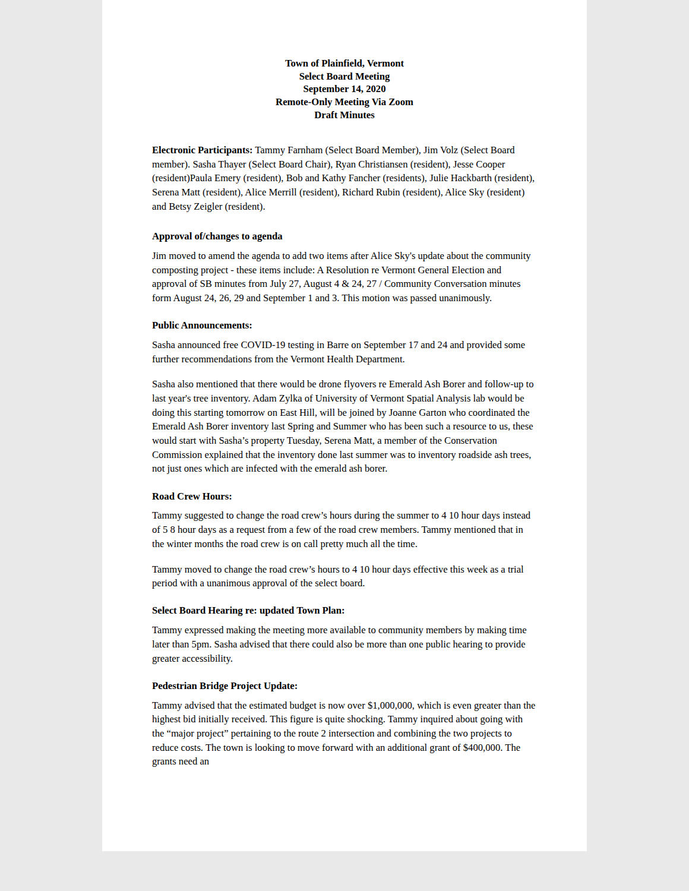Town of Plainfield, Vermont
Select Board Meeting
September 14, 2020
Remote-Only Meeting Via Zoom
Draft Minutes
Electronic Participants: Tammy Farnham (Select Board Member), Jim Volz (Select Board member). Sasha Thayer (Select Board Chair), Ryan Christiansen (resident), Jesse Cooper (resident)Paula Emery (resident), Bob and Kathy Fancher (residents), Julie Hackbarth (resident), Serena Matt (resident), Alice Merrill (resident), Richard Rubin (resident), Alice Sky (resident) and Betsy Zeigler (resident).
Approval of/changes to agenda
Jim moved to amend the agenda to add two items after Alice Sky's update about the community composting project - these items include: A Resolution re Vermont General Election and approval of SB minutes from July 27, August 4 & 24, 27 / Community Conversation minutes form August 24, 26, 29 and September 1 and 3. This motion was passed unanimously.
Public Announcements:
Sasha announced free COVID-19 testing in Barre on September 17 and 24 and provided some further recommendations from the Vermont Health Department.
Sasha also mentioned that there would be drone flyovers re Emerald Ash Borer and follow-up to last year's tree inventory. Adam Zylka of University of Vermont Spatial Analysis lab would be doing this starting tomorrow on East Hill, will be joined by Joanne Garton who coordinated the Emerald Ash Borer inventory last Spring and Summer who has been such a resource to us, these would start with Sasha’s property Tuesday, Serena Matt, a member of the Conservation Commission explained that the inventory done last summer was to inventory roadside ash trees, not just ones which are infected with the emerald ash borer.
Road Crew Hours:
Tammy suggested to change the road crew’s hours during the summer to 4 10 hour days instead of 5 8 hour days as a request from a few of the road crew members. Tammy mentioned that in the winter months the road crew is on call pretty much all the time.
Tammy moved to change the road crew’s hours to 4 10 hour days effective this week as a trial period with a unanimous approval of the select board.
Select Board Hearing re: updated Town Plan:
Tammy expressed making the meeting more available to community members by making time later than 5pm. Sasha advised that there could also be more than one public hearing to provide greater accessibility.
Pedestrian Bridge Project Update:
Tammy advised that the estimated budget is now over $1,000,000, which is even greater than the highest bid initially received. This figure is quite shocking. Tammy inquired about going with the “major project” pertaining to the route 2 intersection and combining the two projects to reduce costs. The town is looking to move forward with an additional grant of $400,000. The grants need an